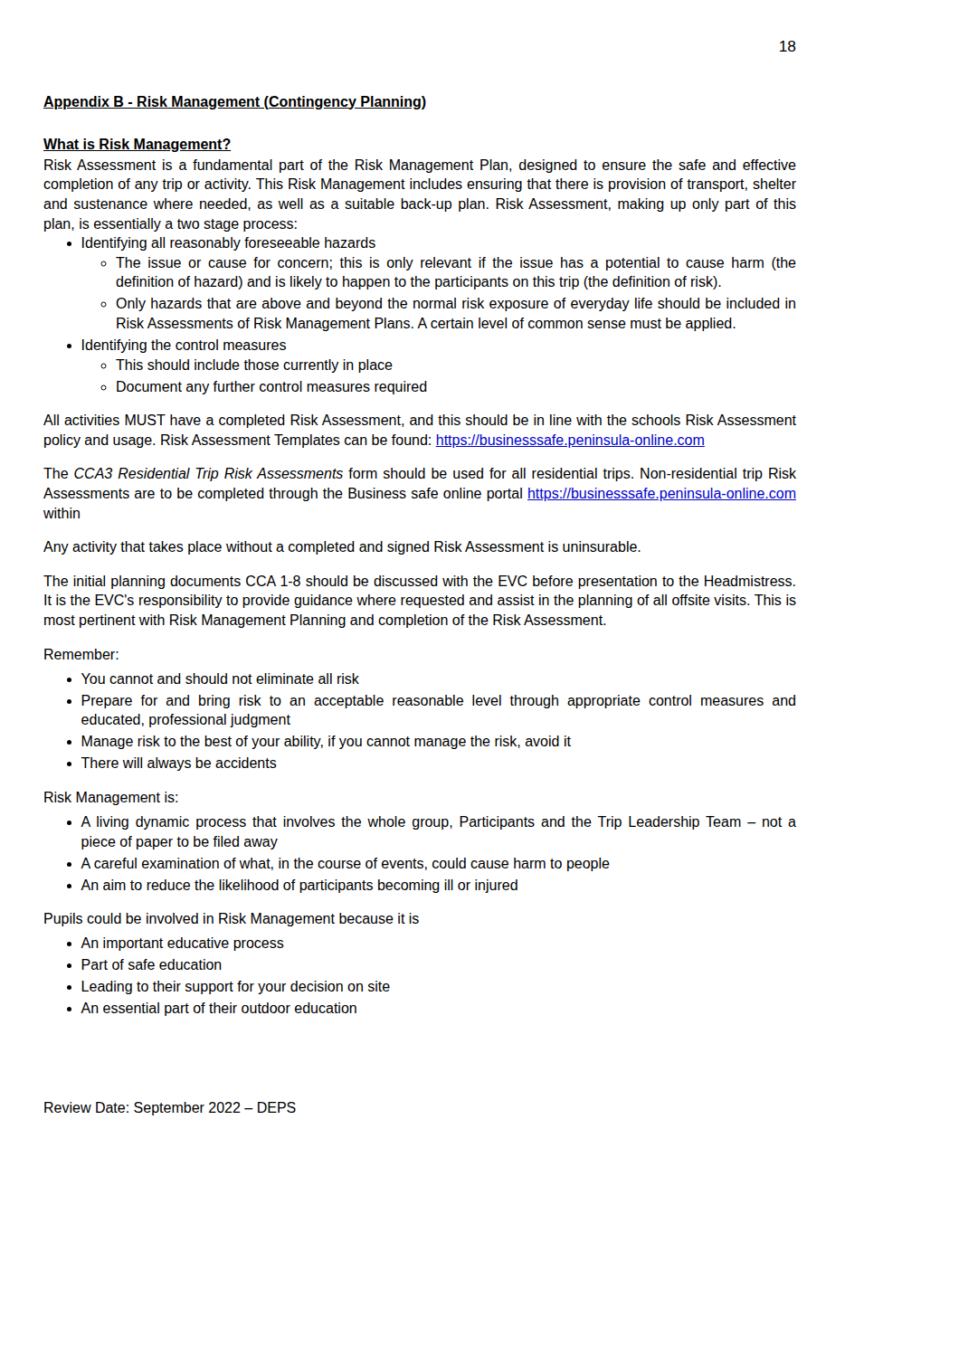18
Appendix B - Risk Management (Contingency Planning)
What is Risk Management?
Risk Assessment is a fundamental part of the Risk Management Plan, designed to ensure the safe and effective completion of any trip or activity. This Risk Management includes ensuring that there is provision of transport, shelter and sustenance where needed, as well as a suitable back-up plan. Risk Assessment, making up only part of this plan, is essentially a two stage process:
Identifying all reasonably foreseeable hazards
The issue or cause for concern; this is only relevant if the issue has a potential to cause harm (the definition of hazard) and is likely to happen to the participants on this trip (the definition of risk).
Only hazards that are above and beyond the normal risk exposure of everyday life should be included in Risk Assessments of Risk Management Plans. A certain level of common sense must be applied.
Identifying the control measures
This should include those currently in place
Document any further control measures required
All activities MUST have a completed Risk Assessment, and this should be in line with the schools Risk Assessment policy and usage. Risk Assessment Templates can be found: https://businesssafe.peninsula-online.com
The CCA3 Residential Trip Risk Assessments form should be used for all residential trips. Non-residential trip Risk Assessments are to be completed through the Business safe online portal https://businesssafe.peninsula-online.comwithin
Any activity that takes place without a completed and signed Risk Assessment is uninsurable.
The initial planning documents CCA 1-8 should be discussed with the EVC before presentation to the Headmistress. It is the EVC's responsibility to provide guidance where requested and assist in the planning of all offsite visits. This is most pertinent with Risk Management Planning and completion of the Risk Assessment.
Remember:
You cannot and should not eliminate all risk
Prepare for and bring risk to an acceptable reasonable level through appropriate control measures and educated, professional judgment
Manage risk to the best of your ability, if you cannot manage the risk, avoid it
There will always be accidents
Risk Management is:
A living dynamic process that involves the whole group, Participants and the Trip Leadership Team – not a piece of paper to be filed away
A careful examination of what, in the course of events, could cause harm to people
An aim to reduce the likelihood of participants becoming ill or injured
Pupils could be involved in Risk Management because it is
An important educative process
Part of safe education
Leading to their support for your decision on site
An essential part of their outdoor education
Review Date: September 2022 – DEPS